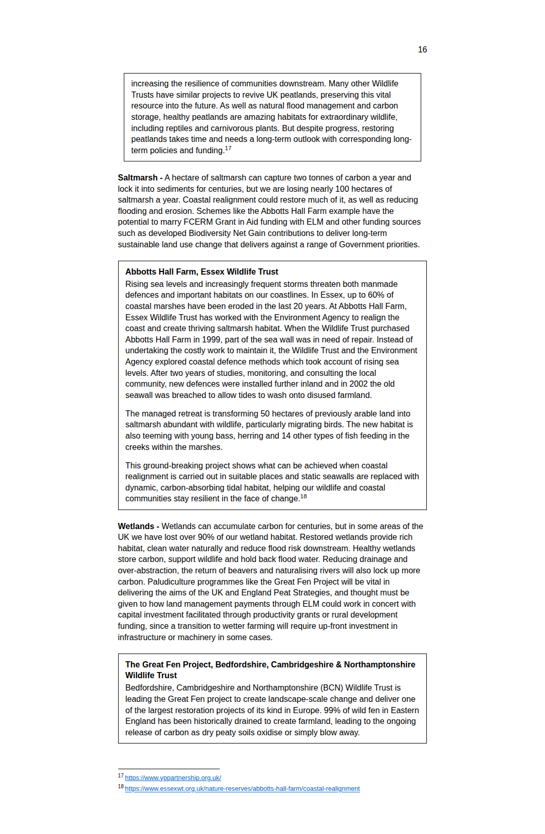16
increasing the resilience of communities downstream. Many other Wildlife Trusts have similar projects to revive UK peatlands, preserving this vital resource into the future. As well as natural flood management and carbon storage, healthy peatlands are amazing habitats for extraordinary wildlife, including reptiles and carnivorous plants. But despite progress, restoring peatlands takes time and needs a long-term outlook with corresponding long-term policies and funding.17
Saltmarsh - A hectare of saltmarsh can capture two tonnes of carbon a year and lock it into sediments for centuries, but we are losing nearly 100 hectares of saltmarsh a year. Coastal realignment could restore much of it, as well as reducing flooding and erosion. Schemes like the Abbotts Hall Farm example have the potential to marry FCERM Grant in Aid funding with ELM and other funding sources such as developed Biodiversity Net Gain contributions to deliver long-term sustainable land use change that delivers against a range of Government priorities.
Abbotts Hall Farm, Essex Wildlife Trust
Rising sea levels and increasingly frequent storms threaten both manmade defences and important habitats on our coastlines. In Essex, up to 60% of coastal marshes have been eroded in the last 20 years. At Abbotts Hall Farm, Essex Wildlife Trust has worked with the Environment Agency to realign the coast and create thriving saltmarsh habitat. When the Wildlife Trust purchased Abbotts Hall Farm in 1999, part of the sea wall was in need of repair. Instead of undertaking the costly work to maintain it, the Wildlife Trust and the Environment Agency explored coastal defence methods which took account of rising sea levels. After two years of studies, monitoring, and consulting the local community, new defences were installed further inland and in 2002 the old seawall was breached to allow tides to wash onto disused farmland.
The managed retreat is transforming 50 hectares of previously arable land into saltmarsh abundant with wildlife, particularly migrating birds. The new habitat is also teeming with young bass, herring and 14 other types of fish feeding in the creeks within the marshes.
This ground-breaking project shows what can be achieved when coastal realignment is carried out in suitable places and static seawalls are replaced with dynamic, carbon-absorbing tidal habitat, helping our wildlife and coastal communities stay resilient in the face of change.18
Wetlands - Wetlands can accumulate carbon for centuries, but in some areas of the UK we have lost over 90% of our wetland habitat. Restored wetlands provide rich habitat, clean water naturally and reduce flood risk downstream. Healthy wetlands store carbon, support wildlife and hold back flood water. Reducing drainage and over-abstraction, the return of beavers and naturalising rivers will also lock up more carbon. Paludiculture programmes like the Great Fen Project will be vital in delivering the aims of the UK and England Peat Strategies, and thought must be given to how land management payments through ELM could work in concert with capital investment facilitated through productivity grants or rural development funding, since a transition to wetter farming will require up-front investment in infrastructure or machinery in some cases.
The Great Fen Project, Bedfordshire, Cambridgeshire & Northamptonshire Wildlife Trust
Bedfordshire, Cambridgeshire and Northamptonshire (BCN) Wildlife Trust is leading the Great Fen project to create landscape-scale change and deliver one of the largest restoration projects of its kind in Europe. 99% of wild fen in Eastern England has been historically drained to create farmland, leading to the ongoing release of carbon as dry peaty soils oxidise or simply blow away.
17 https://www.yppartnership.org.uk/
18 https://www.essexwt.org.uk/nature-reserves/abbotts-hall-farm/coastal-realignment